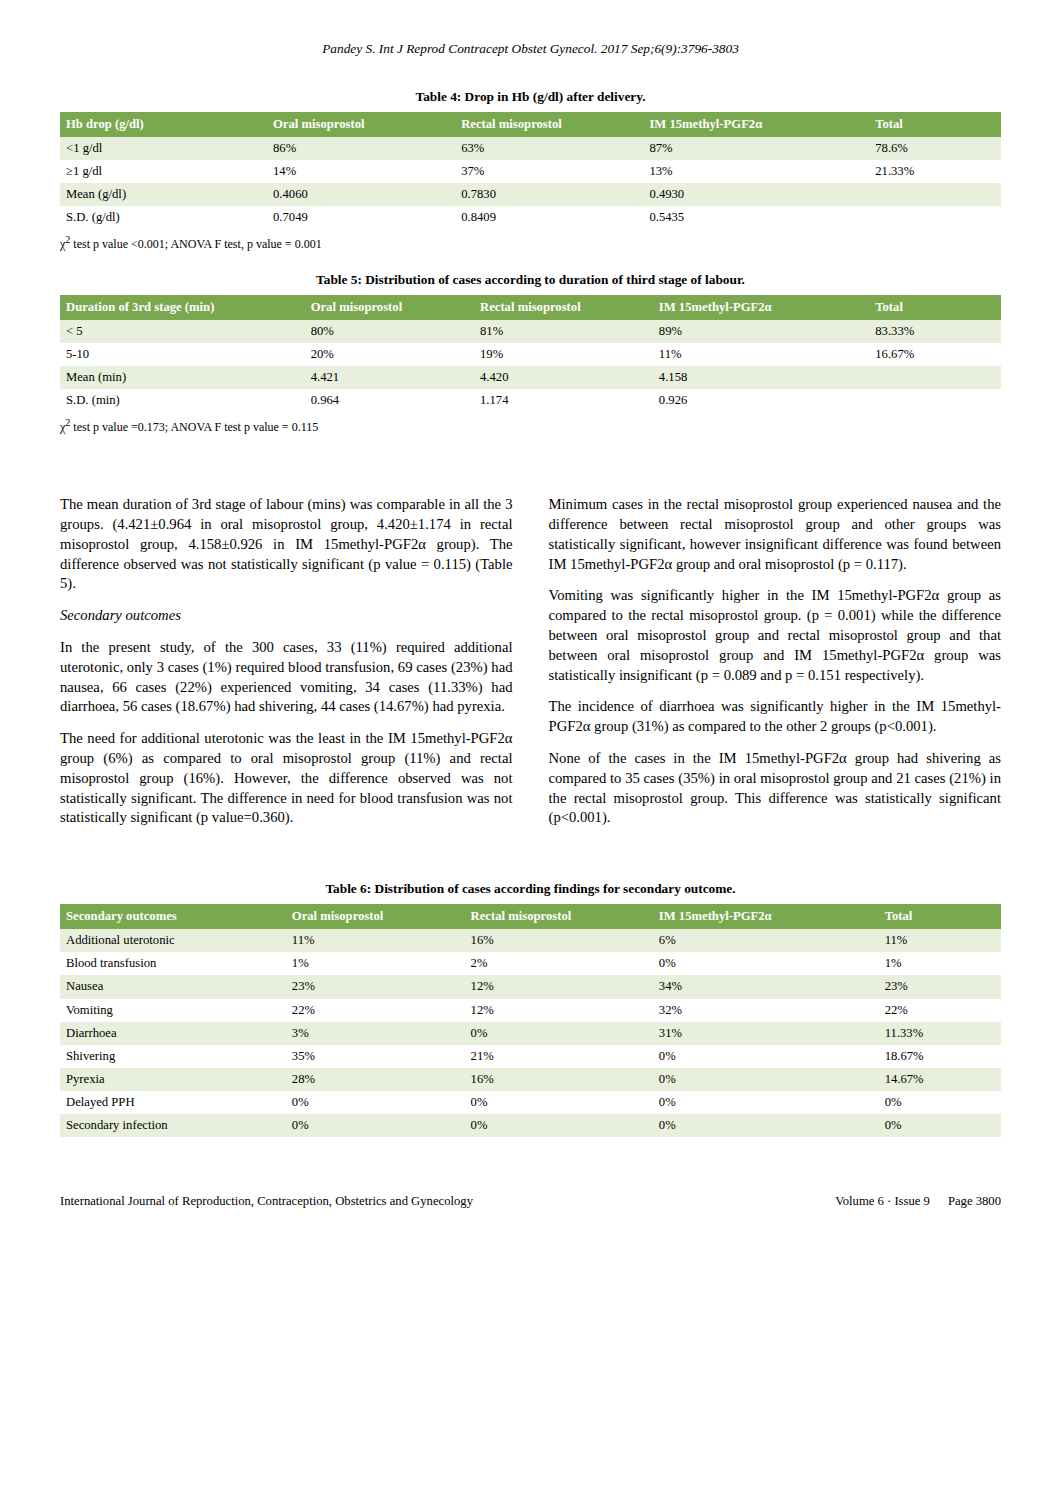Pandey S. Int J Reprod Contracept Obstet Gynecol. 2017 Sep;6(9):3796-3803
Table 4: Drop in Hb (g/dl) after delivery.
| Hb drop (g/dl) | Oral misoprostol | Rectal misoprostol | IM 15methyl-PGF2α | Total |
| --- | --- | --- | --- | --- |
| <1 g/dl | 86% | 63% | 87% | 78.6% |
| ≥1 g/dl | 14% | 37% | 13% | 21.33% |
| Mean (g/dl) | 0.4060 | 0.7830 | 0.4930 | |
| S.D. (g/dl) | 0.7049 | 0.8409 | 0.5435 | |
χ2 test p value <0.001; ANOVA F test, p value = 0.001
Table 5: Distribution of cases according to duration of third stage of labour.
| Duration of 3rd stage (min) | Oral misoprostol | Rectal misoprostol | IM 15methyl-PGF2α | Total |
| --- | --- | --- | --- | --- |
| < 5 | 80% | 81% | 89% | 83.33% |
| 5-10 | 20% | 19% | 11% | 16.67% |
| Mean (min) | 4.421 | 4.420 | 4.158 | |
| S.D. (min) | 0.964 | 1.174 | 0.926 | |
χ2 test p value =0.173; ANOVA F test p value = 0.115
The mean duration of 3rd stage of labour (mins) was comparable in all the 3 groups. (4.421±0.964 in oral misoprostol group, 4.420±1.174 in rectal misoprostol group, 4.158±0.926 in IM 15methyl-PGF2α group). The difference observed was not statistically significant (p value = 0.115) (Table 5).
Secondary outcomes
In the present study, of the 300 cases, 33 (11%) required additional uterotonic, only 3 cases (1%) required blood transfusion, 69 cases (23%) had nausea, 66 cases (22%) experienced vomiting, 34 cases (11.33%) had diarrhoea, 56 cases (18.67%) had shivering, 44 cases (14.67%) had pyrexia.
The need for additional uterotonic was the least in the IM 15methyl-PGF2α group (6%) as compared to oral misoprostol group (11%) and rectal misoprostol group (16%). However, the difference observed was not statistically significant. The difference in need for blood transfusion was not statistically significant (p value=0.360).
Minimum cases in the rectal misoprostol group experienced nausea and the difference between rectal misoprostol group and other groups was statistically significant, however insignificant difference was found between IM 15methyl-PGF2α group and oral misoprostol (p = 0.117).
Vomiting was significantly higher in the IM 15methyl-PGF2α group as compared to the rectal misoprostol group. (p = 0.001) while the difference between oral misoprostol group and rectal misoprostol group and that between oral misoprostol group and IM 15methyl-PGF2α group was statistically insignificant (p = 0.089 and p = 0.151 respectively).
The incidence of diarrhoea was significantly higher in the IM 15methyl-PGF2α group (31%) as compared to the other 2 groups (p<0.001).
None of the cases in the IM 15methyl-PGF2α group had shivering as compared to 35 cases (35%) in oral misoprostol group and 21 cases (21%) in the rectal misoprostol group. This difference was statistically significant (p<0.001).
Table 6: Distribution of cases according findings for secondary outcome.
| Secondary outcomes | Oral misoprostol | Rectal misoprostol | IM 15methyl-PGF2α | Total |
| --- | --- | --- | --- | --- |
| Additional uterotonic | 11% | 16% | 6% | 11% |
| Blood transfusion | 1% | 2% | 0% | 1% |
| Nausea | 23% | 12% | 34% | 23% |
| Vomiting | 22% | 12% | 32% | 22% |
| Diarrhoea | 3% | 0% | 31% | 11.33% |
| Shivering | 35% | 21% | 0% | 18.67% |
| Pyrexia | 28% | 16% | 0% | 14.67% |
| Delayed PPH | 0% | 0% | 0% | 0% |
| Secondary infection | 0% | 0% | 0% | 0% |
International Journal of Reproduction, Contraception, Obstetrics and Gynecology
Volume 6 · Issue 9 Page 3800